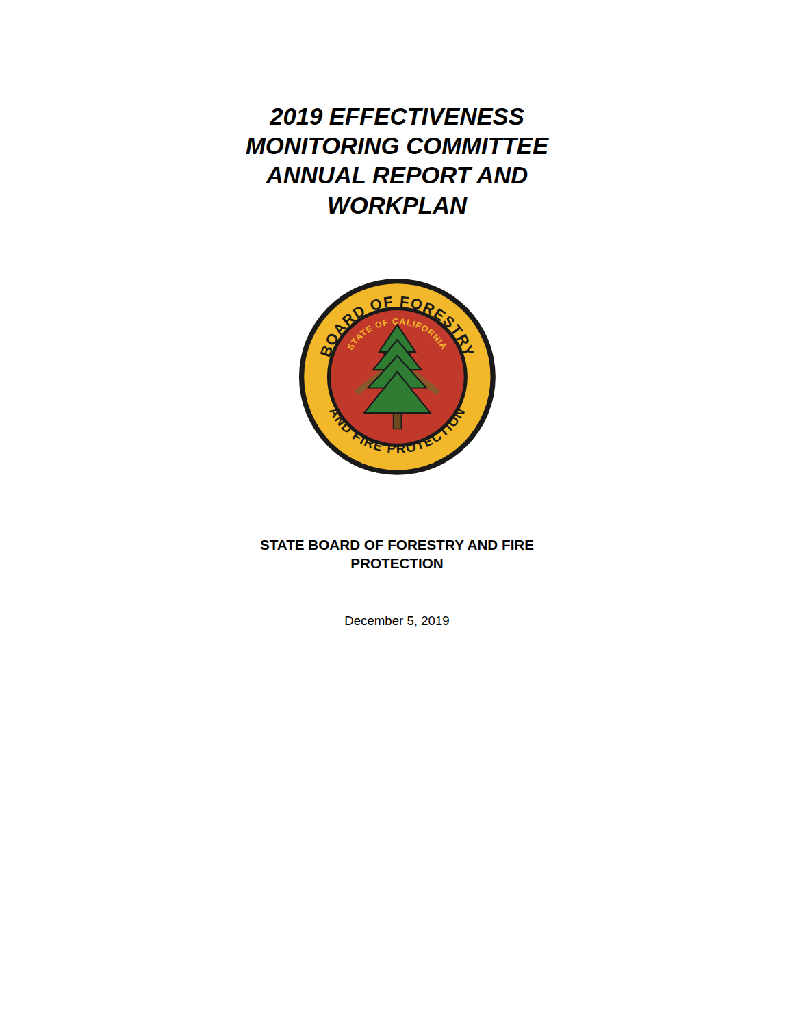2019 EFFECTIVENESS MONITORING COMMITTEE ANNUAL REPORT AND WORKPLAN
BOARD OF FORESTRY AND FIRE PROTECTION STATE OF CALIFORNIA
STATE BOARD OF FORESTRY AND FIRE PROTECTION
December 5, 2019